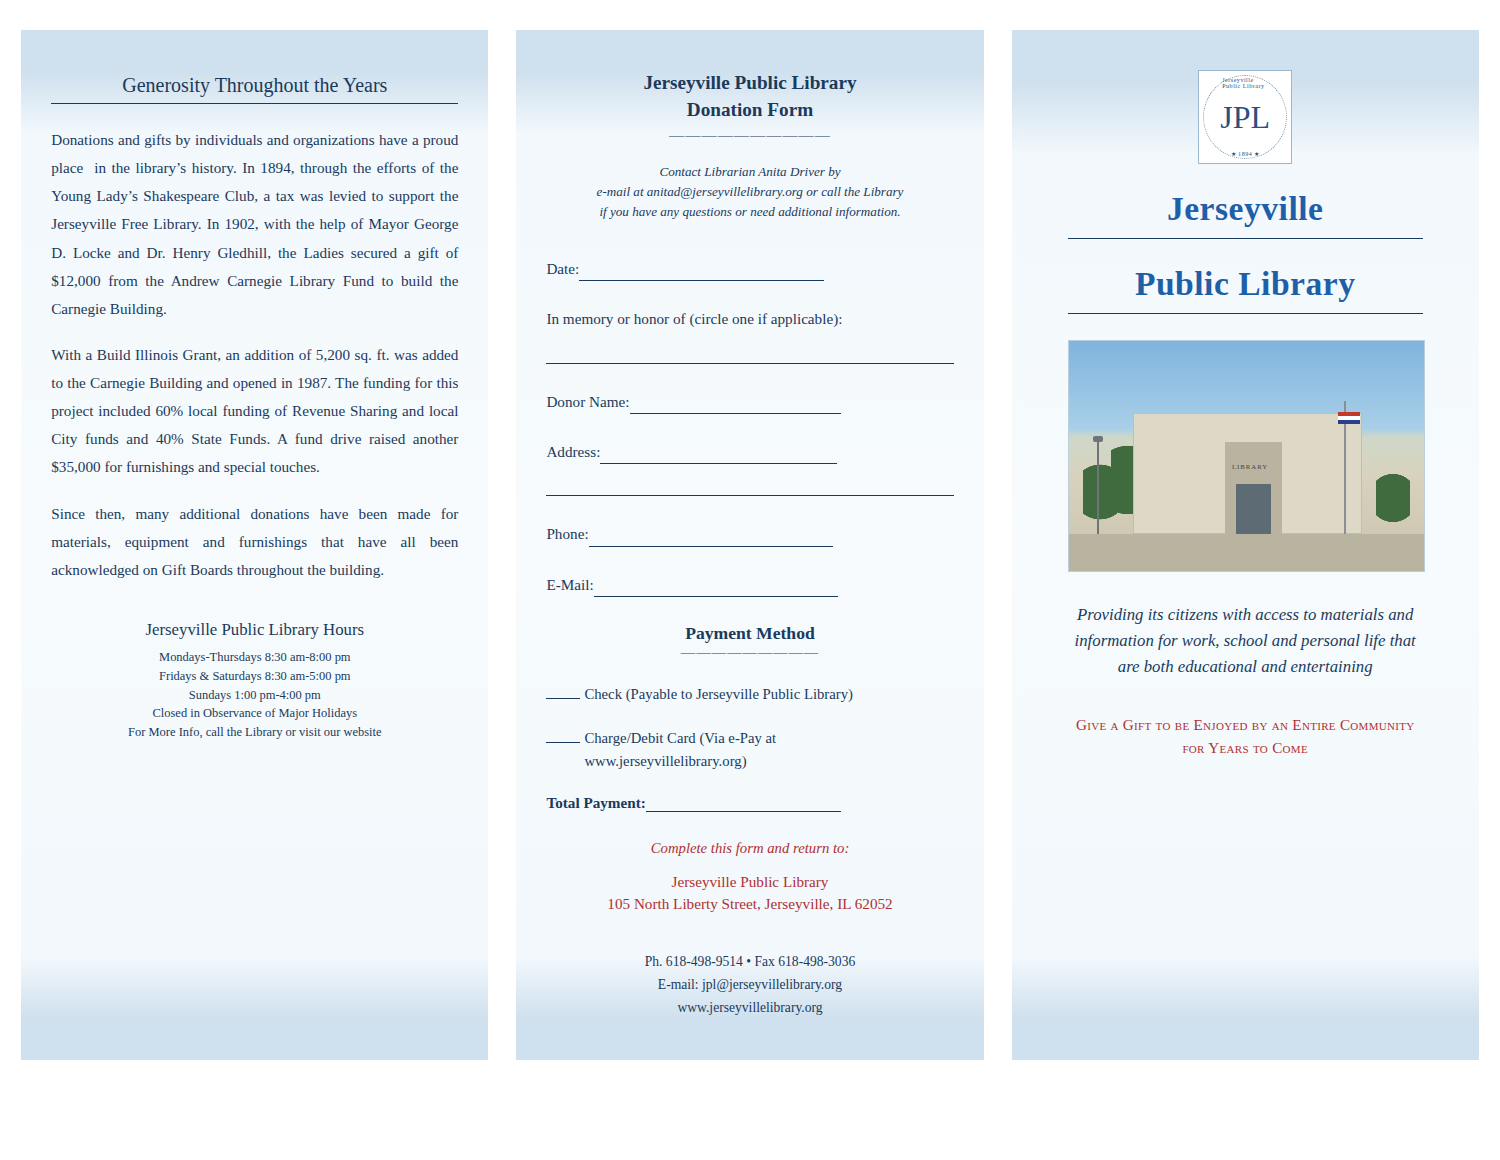Generosity Throughout the Years
Donations and gifts by individuals and organizations have a proud place in the library’s history. In 1894, through the efforts of the Young Lady’s Shakespeare Club, a tax was levied to support the Jerseyville Free Library. In 1902, with the help of Mayor George D. Locke and Dr. Henry Gledhill, the Ladies secured a gift of $12,000 from the Andrew Carnegie Library Fund to build the Carnegie Building.
With a Build Illinois Grant, an addition of 5,200 sq. ft. was added to the Carnegie Building and opened in 1987. The funding for this project included 60% local funding of Revenue Sharing and local City funds and 40% State Funds. A fund drive raised another $35,000 for furnishings and special touches.
Since then, many additional donations have been made for materials, equipment and furnishings that have all been acknowledged on Gift Boards throughout the building.
Jerseyville Public Library Hours
Mondays-Thursdays 8:30 am-8:00 pm
Fridays & Saturdays 8:30 am-5:00 pm
Sundays 1:00 pm-4:00 pm
Closed in Observance of Major Holidays
For More Info, call the Library or visit our website
Jerseyville Public Library
Donation Form
——————————
Contact Librarian Anita Driver by
e-mail at anitad@jerseyvillelibrary.org or call the Library
if you have any questions or need additional information.
Date:
In memory or honor of (circle one if applicable):
Donor Name:
Address:
Phone:
E-Mail:
Payment Method
—————————
Check (Payable to Jerseyville Public Library)
Charge/Debit Card (Via e-Pay at www.jerseyvillelibrary.org)
Total Payment:
Complete this form and return to:
Jerseyville Public Library
105 North Liberty Street, Jerseyville, IL 62052
Ph. 618-498-9514 • Fax 618-498-3036
E-mail: jpl@jerseyvillelibrary.org
www.jerseyvillelibrary.org
Jerseyville Public Library JPL ★ 1894 ★
Jerseyville
Public Library
LIBRARY
Providing its citizens with access to materials and information for work, school and personal life that are both educational and entertaining
Give a Gift to be Enjoyed by an Entire Community for Years to Come